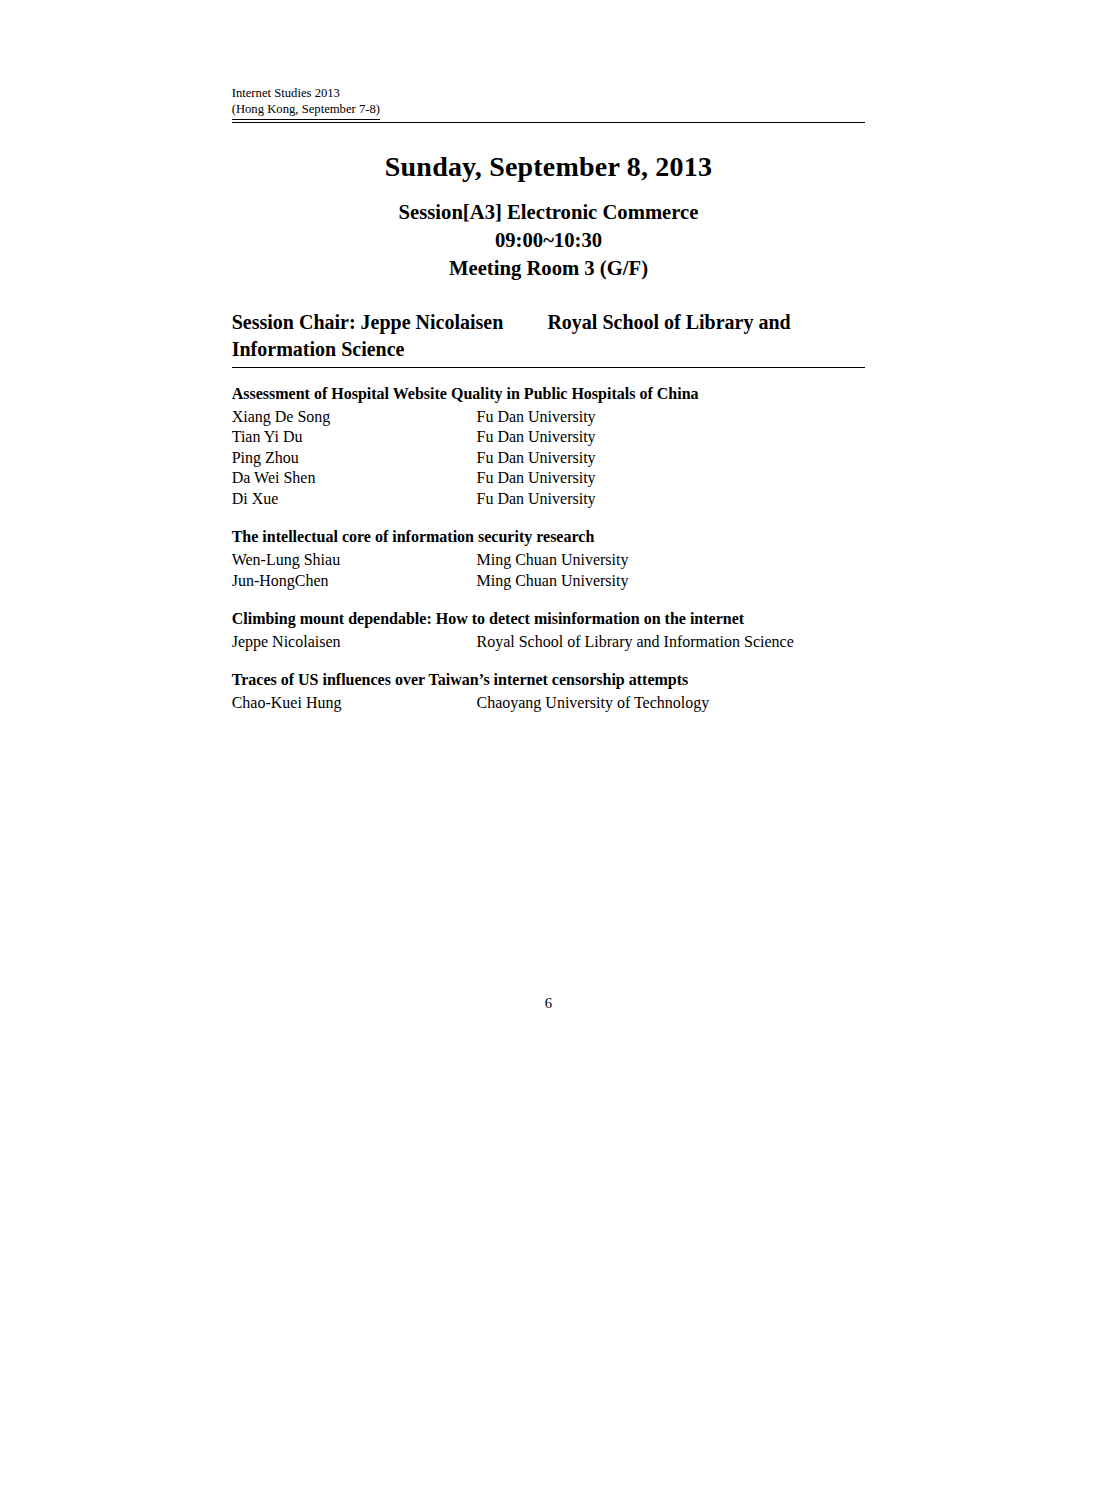Internet Studies 2013 (Hong Kong, September 7-8)
Sunday, September 8, 2013
Session[A3] Electronic Commerce
09:00~10:30
Meeting Room 3 (G/F)
Session Chair: Jeppe Nicolaisen Royal School of Library and Information Science
Assessment of Hospital Website Quality in Public Hospitals of China
| Xiang De Song | Fu Dan University |
| Tian Yi Du | Fu Dan University |
| Ping Zhou | Fu Dan University |
| Da Wei Shen | Fu Dan University |
| Di Xue | Fu Dan University |
The intellectual core of information security research
| Wen-Lung Shiau | Ming Chuan University |
| Jun-HongChen | Ming Chuan University |
Climbing mount dependable: How to detect misinformation on the internet
| Jeppe Nicolaisen | Royal School of Library and Information Science |
Traces of US influences over Taiwan’s internet censorship attempts
| Chao-Kuei Hung | Chaoyang University of Technology |
6